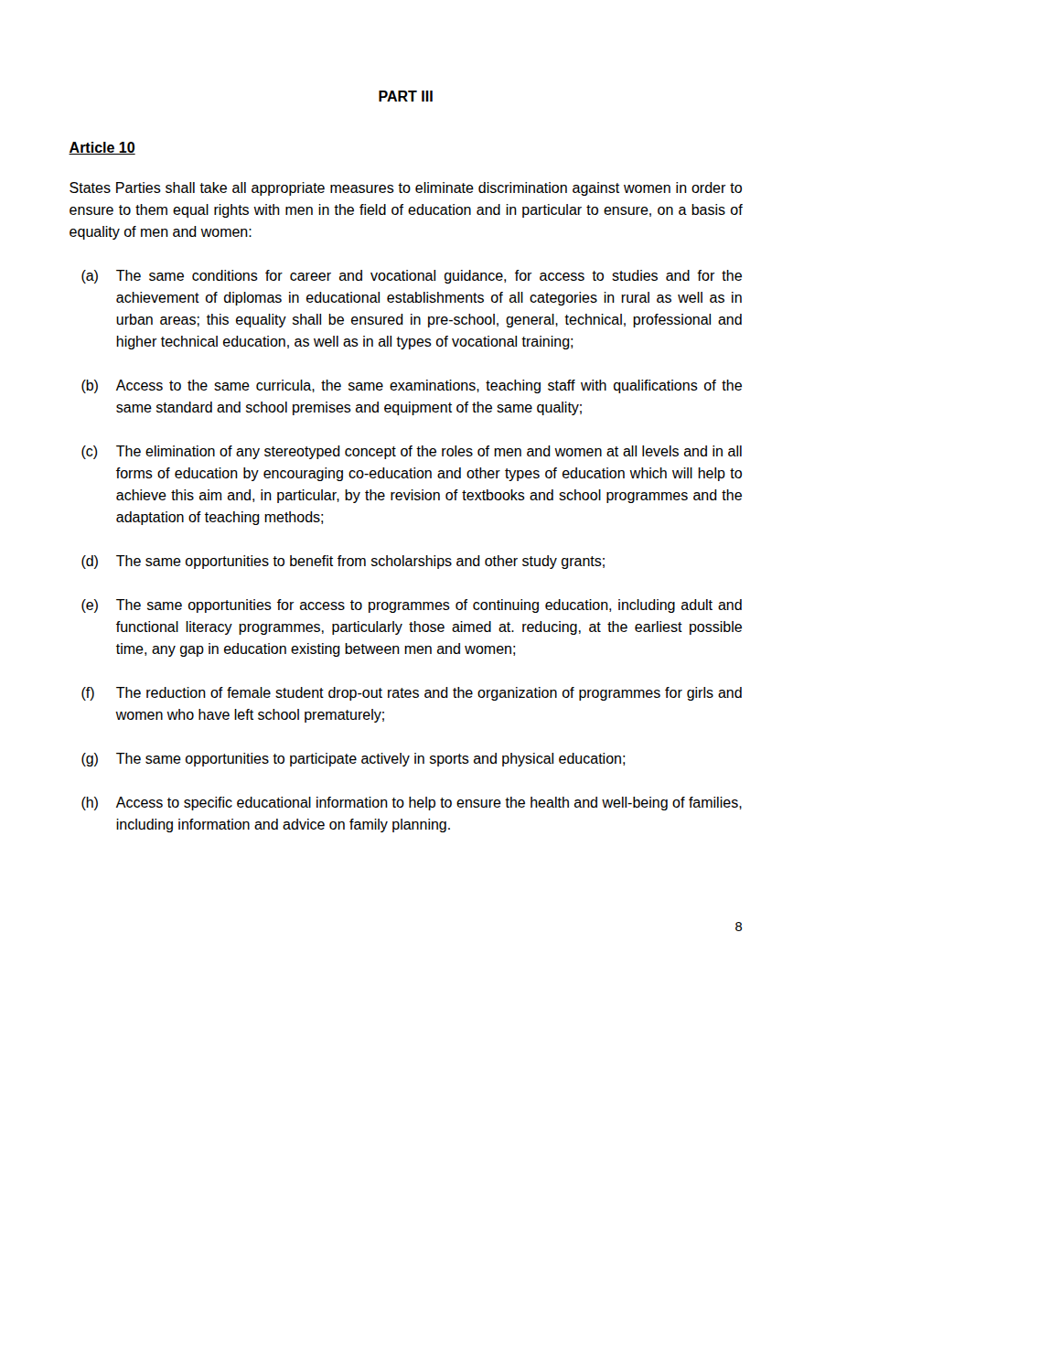PART III
Article 10
States Parties shall take all appropriate measures to eliminate discrimination against women in order to ensure to them equal rights with men in the field of education and in particular to ensure, on a basis of equality of men and women:
(a) The same conditions for career and vocational guidance, for access to studies and for the achievement of diplomas in educational establishments of all categories in rural as well as in urban areas; this equality shall be ensured in pre-school, general, technical, professional and higher technical education, as well as in all types of vocational training;
(b) Access to the same curricula, the same examinations, teaching staff with qualifications of the same standard and school premises and equipment of the same quality;
(c) The elimination of any stereotyped concept of the roles of men and women at all levels and in all forms of education by encouraging co-education and other types of education which will help to achieve this aim and, in particular, by the revision of textbooks and school programmes and the adaptation of teaching methods;
(d) The same opportunities to benefit from scholarships and other study grants;
(e) The same opportunities for access to programmes of continuing education, including adult and functional literacy programmes, particularly those aimed at. reducing, at the earliest possible time, any gap in education existing between men and women;
(f) The reduction of female student drop-out rates and the organization of programmes for girls and women who have left school prematurely;
(g) The same opportunities to participate actively in sports and physical education;
(h) Access to specific educational information to help to ensure the health and well-being of families, including information and advice on family planning.
8